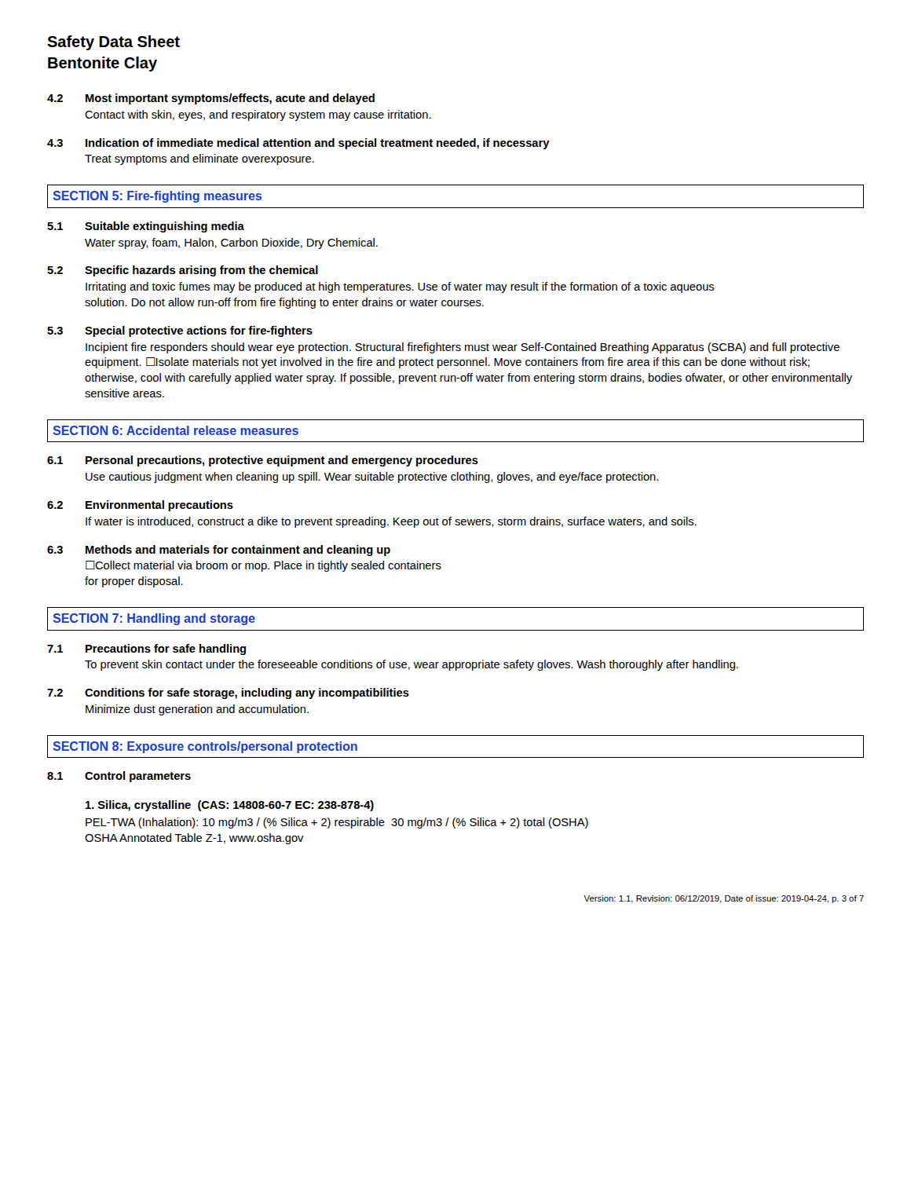Safety Data Sheet
Bentonite Clay
4.2
Most important symptoms/effects, acute and delayed
Contact with skin, eyes, and respiratory system may cause irritation.
4.3
Indication of immediate medical attention and special treatment needed, if necessary
Treat symptoms and eliminate overexposure.
SECTION 5: Fire-fighting measures
5.1
Suitable extinguishing media
Water spray, foam, Halon, Carbon Dioxide, Dry Chemical.
5.2
Specific hazards arising from the chemical
Irritating and toxic fumes may be produced at high temperatures. Use of water may result if the formation of a toxic aqueous
solution. Do not allow run-off from fire fighting to enter drains or water courses.
5.3
Special protective actions for fire-fighters
Incipient fire responders should wear eye protection. Structural firefighters must wear Self-Contained Breathing Apparatus (SCBA) and full protective equipment. ☐Isolate materials not yet involved in the fire and protect personnel. Move containers from fire area if this can be done without risk;
otherwise, cool with carefully applied water spray. If possible, prevent run-off water from entering storm drains, bodies ofwater, or other environmentally sensitive areas.
SECTION 6: Accidental release measures
6.1
Personal precautions, protective equipment and emergency procedures
Use cautious judgment when cleaning up spill. Wear suitable protective clothing, gloves, and eye/face protection.
6.2
Environmental precautions
If water is introduced, construct a dike to prevent spreading. Keep out of sewers, storm drains, surface waters, and soils.
6.3
Methods and materials for containment and cleaning up
☐Collect material via broom or mop. Place in tightly sealed containers
for proper disposal.
SECTION 7: Handling and storage
7.1
Precautions for safe handling
To prevent skin contact under the foreseeable conditions of use, wear appropriate safety gloves. Wash thoroughly after handling.
7.2
Conditions for safe storage, including any incompatibilities
Minimize dust generation and accumulation.
SECTION 8: Exposure controls/personal protection
8.1
Control parameters
1. Silica, crystalline (CAS: 14808-60-7 EC: 238-878-4)
PEL-TWA (Inhalation): 10 mg/m3 / (% Silica + 2) respirable 30 mg/m3 / (% Silica + 2) total (OSHA)
OSHA Annotated Table Z-1, www.osha.gov
Version: 1.1, Revision: 06/12/2019, Date of issue: 2019-04-24, p. 3 of 7